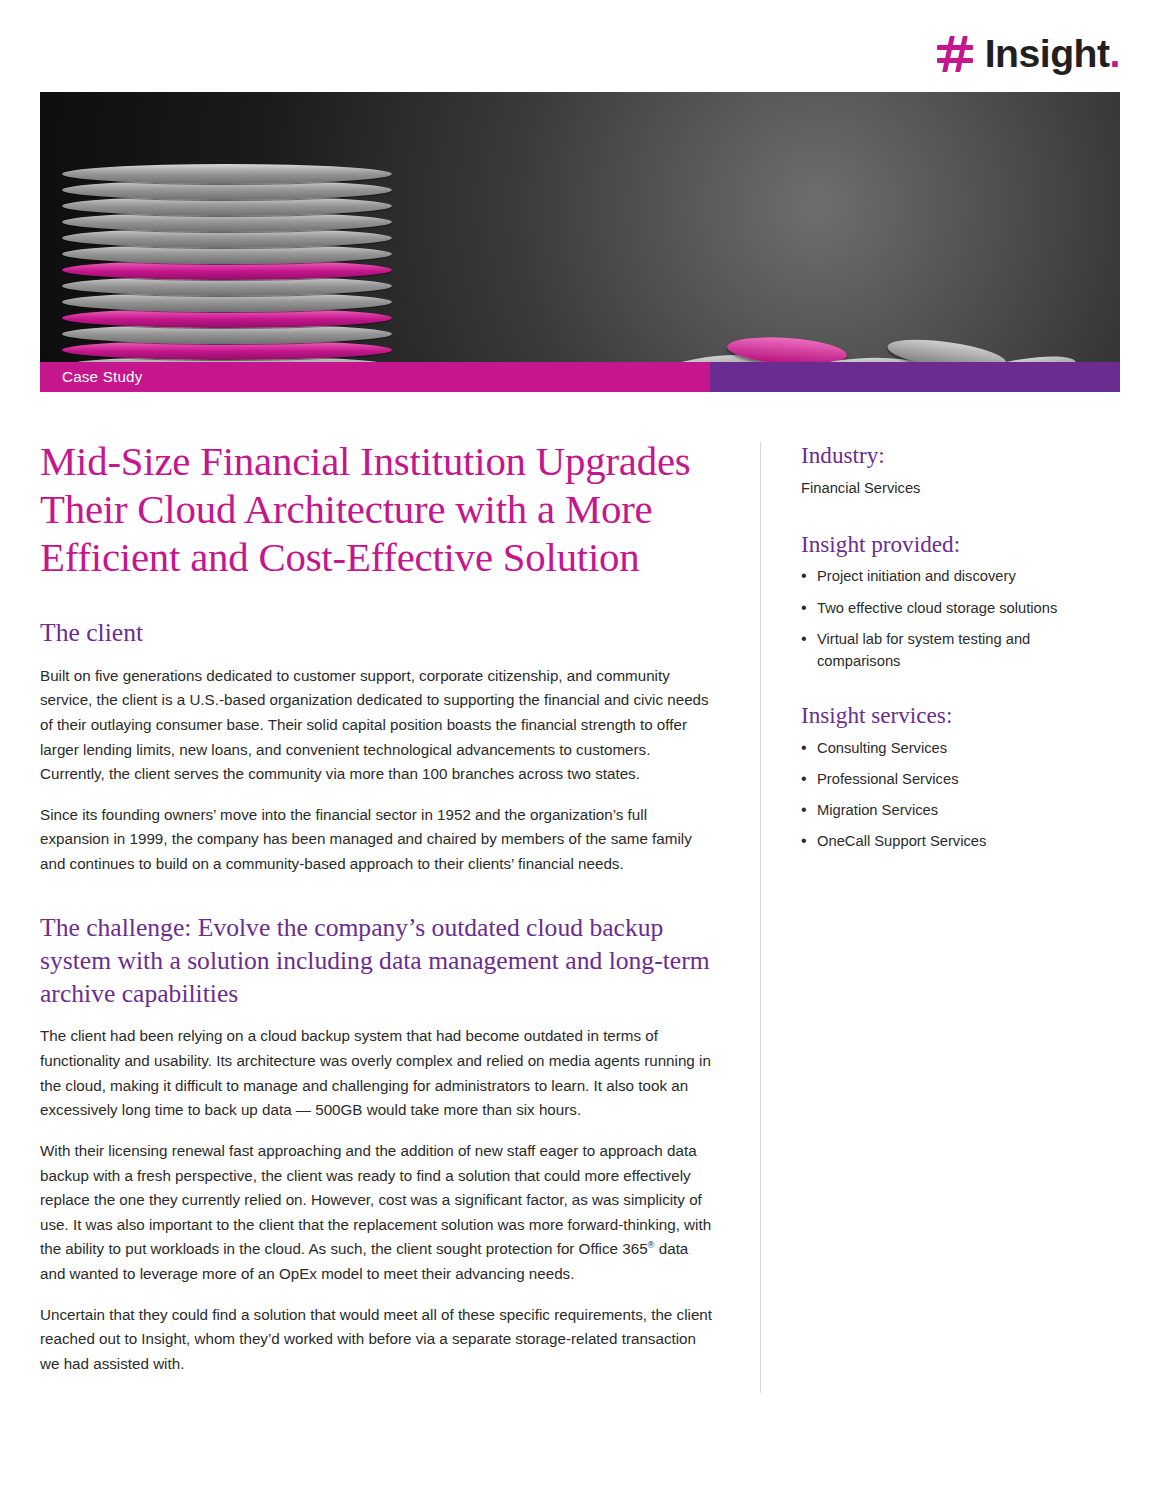Insight.
Case Study
Mid-Size Financial Institution Upgrades Their Cloud Architecture with a More Efficient and Cost-Effective Solution
The client
Built on five generations dedicated to customer support, corporate citizenship, and community service, the client is a U.S.-based organization dedicated to supporting the financial and civic needs of their outlaying consumer base. Their solid capital position boasts the financial strength to offer larger lending limits, new loans, and convenient technological advancements to customers. Currently, the client serves the community via more than 100 branches across two states.
Since its founding owners’ move into the financial sector in 1952 and the organization’s full expansion in 1999, the company has been managed and chaired by members of the same family and continues to build on a community-based approach to their clients’ financial needs.
The challenge: Evolve the company’s outdated cloud backup system with a solution including data management and long-term archive capabilities
The client had been relying on a cloud backup system that had become outdated in terms of functionality and usability. Its architecture was overly complex and relied on media agents running in the cloud, making it difficult to manage and challenging for administrators to learn. It also took an excessively long time to back up data — 500GB would take more than six hours.
With their licensing renewal fast approaching and the addition of new staff eager to approach data backup with a fresh perspective, the client was ready to find a solution that could more effectively replace the one they currently relied on. However, cost was a significant factor, as was simplicity of use. It was also important to the client that the replacement solution was more forward-thinking, with the ability to put workloads in the cloud. As such, the client sought protection for Office 365® data and wanted to leverage more of an OpEx model to meet their advancing needs.
Uncertain that they could find a solution that would meet all of these specific requirements, the client reached out to Insight, whom they’d worked with before via a separate storage-related transaction we had assisted with.
Industry:
Financial Services
Insight provided:
Project initiation and discovery
Two effective cloud storage solutions
Virtual lab for system testing and comparisons
Insight services:
Consulting Services
Professional Services
Migration Services
OneCall Support Services